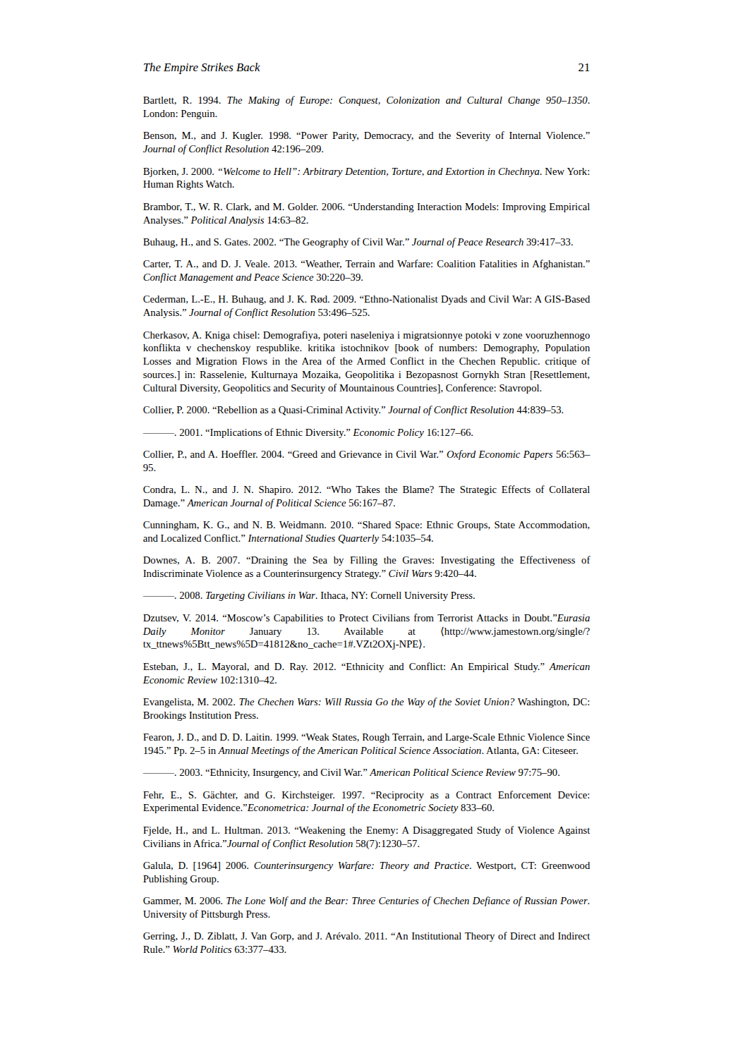The Empire Strikes Back 21
Bartlett, R. 1994. The Making of Europe: Conquest, Colonization and Cultural Change 950–1350. London: Penguin.
Benson, M., and J. Kugler. 1998. “Power Parity, Democracy, and the Severity of Internal Violence.” Journal of Conflict Resolution 42:196–209.
Bjorken, J. 2000. “Welcome to Hell”: Arbitrary Detention, Torture, and Extortion in Chechnya. New York: Human Rights Watch.
Brambor, T., W. R. Clark, and M. Golder. 2006. “Understanding Interaction Models: Improving Empirical Analyses.” Political Analysis 14:63–82.
Buhaug, H., and S. Gates. 2002. “The Geography of Civil War.” Journal of Peace Research 39:417–33.
Carter, T. A., and D. J. Veale. 2013. “Weather, Terrain and Warfare: Coalition Fatalities in Afghanistan.” Conflict Management and Peace Science 30:220–39.
Cederman, L.-E., H. Buhaug, and J. K. Rød. 2009. “Ethno-Nationalist Dyads and Civil War: A GIS-Based Analysis.” Journal of Conflict Resolution 53:496–525.
Cherkasov, A. Kniga chisel: Demografiya, poteri naseleniya i migratsionnye potoki v zone vooruzhennogo konflikta v chechenskoy respublike. kritika istochnikov [book of numbers: Demography, Population Losses and Migration Flows in the Area of the Armed Conflict in the Chechen Republic. critique of sources.] in: Rasselenie, Kulturnaya Mozaika, Geopolitika i Bezopasnost Gornykh Stran [Resettlement, Cultural Diversity, Geopolitics and Security of Mountainous Countries], Conference: Stavropol.
Collier, P. 2000. “Rebellion as a Quasi-Criminal Activity.” Journal of Conflict Resolution 44:839–53.
———. 2001. “Implications of Ethnic Diversity.” Economic Policy 16:127–66.
Collier, P., and A. Hoeffler. 2004. “Greed and Grievance in Civil War.” Oxford Economic Papers 56:563–95.
Condra, L. N., and J. N. Shapiro. 2012. “Who Takes the Blame? The Strategic Effects of Collateral Damage.” American Journal of Political Science 56:167–87.
Cunningham, K. G., and N. B. Weidmann. 2010. “Shared Space: Ethnic Groups, State Accommodation, and Localized Conflict.” International Studies Quarterly 54:1035–54.
Downes, A. B. 2007. “Draining the Sea by Filling the Graves: Investigating the Effectiveness of Indiscriminate Violence as a Counterinsurgency Strategy.” Civil Wars 9:420–44.
———. 2008. Targeting Civilians in War. Ithaca, NY: Cornell University Press.
Dzutsev, V. 2014. “Moscow’s Capabilities to Protect Civilians from Terrorist Attacks in Doubt.”Eurasia Daily Monitor January 13. Available at ⟨http://www.jamestown.org/single/?tx_ttnews%5Btt_news%5D=41812&no_cache=1#.VZt2OXj-NPE⟩.
Esteban, J., L. Mayoral, and D. Ray. 2012. “Ethnicity and Conflict: An Empirical Study.” American Economic Review 102:1310–42.
Evangelista, M. 2002. The Chechen Wars: Will Russia Go the Way of the Soviet Union? Washington, DC: Brookings Institution Press.
Fearon, J. D., and D. D. Laitin. 1999. “Weak States, Rough Terrain, and Large-Scale Ethnic Violence Since 1945.” Pp. 2–5 in Annual Meetings of the American Political Science Association. Atlanta, GA: Citeseer.
———. 2003. “Ethnicity, Insurgency, and Civil War.” American Political Science Review 97:75–90.
Fehr, E., S. Gächter, and G. Kirchsteiger. 1997. “Reciprocity as a Contract Enforcement Device: Experimental Evidence.”Econometrica: Journal of the Econometric Society 833–60.
Fjelde, H., and L. Hultman. 2013. “Weakening the Enemy: A Disaggregated Study of Violence Against Civilians in Africa.”Journal of Conflict Resolution 58(7):1230–57.
Galula, D. [1964] 2006. Counterinsurgency Warfare: Theory and Practice. Westport, CT: Greenwood Publishing Group.
Gammer, M. 2006. The Lone Wolf and the Bear: Three Centuries of Chechen Defiance of Russian Power. University of Pittsburgh Press.
Gerring, J., D. Ziblatt, J. Van Gorp, and J. Arévalo. 2011. “An Institutional Theory of Direct and Indirect Rule.” World Politics 63:377–433.